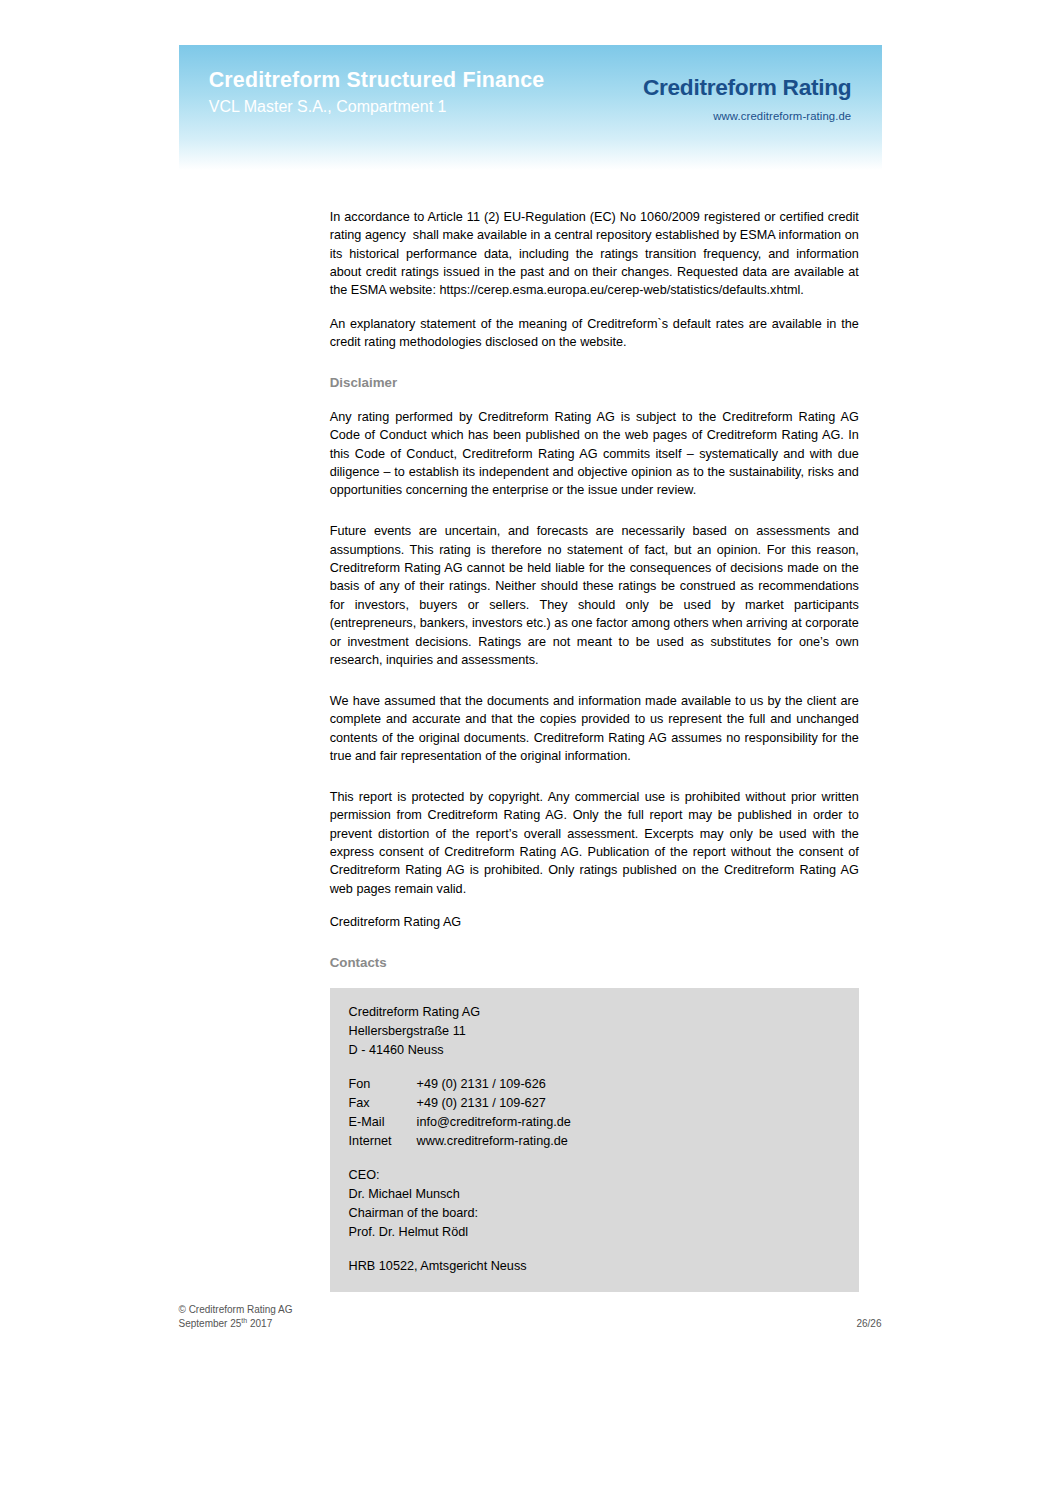Creditreform Structured Finance
VCL Master S.A., Compartment 1
Creditreform Rating
www.creditreform-rating.de
In accordance to Article 11 (2) EU-Regulation (EC) No 1060/2009 registered or certified credit rating agency shall make available in a central repository established by ESMA information on its historical performance data, including the ratings transition frequency, and information about credit ratings issued in the past and on their changes. Requested data are available at the ESMA website: https://cerep.esma.europa.eu/cerep-web/statistics/defaults.xhtml.
An explanatory statement of the meaning of Creditreform`s default rates are available in the credit rating methodologies disclosed on the website.
Disclaimer
Any rating performed by Creditreform Rating AG is subject to the Creditreform Rating AG Code of Conduct which has been published on the web pages of Creditreform Rating AG. In this Code of Conduct, Creditreform Rating AG commits itself – systematically and with due diligence – to establish its independent and objective opinion as to the sustainability, risks and opportunities concerning the enterprise or the issue under review.
Future events are uncertain, and forecasts are necessarily based on assessments and assumptions. This rating is therefore no statement of fact, but an opinion. For this reason, Creditreform Rating AG cannot be held liable for the consequences of decisions made on the basis of any of their ratings. Neither should these ratings be construed as recommendations for investors, buyers or sellers. They should only be used by market participants (entrepreneurs, bankers, investors etc.) as one factor among others when arriving at corporate or investment decisions. Ratings are not meant to be used as substitutes for one’s own research, inquiries and assessments.
We have assumed that the documents and information made available to us by the client are complete and accurate and that the copies provided to us represent the full and unchanged contents of the original documents. Creditreform Rating AG assumes no responsibility for the true and fair representation of the original information.
This report is protected by copyright. Any commercial use is prohibited without prior written permission from Creditreform Rating AG. Only the full report may be published in order to prevent distortion of the report’s overall assessment. Excerpts may only be used with the express consent of Creditreform Rating AG. Publication of the report without the consent of Creditreform Rating AG is prohibited. Only ratings published on the Creditreform Rating AG web pages remain valid.
Creditreform Rating AG
Contacts
Creditreform Rating AG
Hellersbergstraße 11
D - 41460 Neuss
| Fon | +49 (0) 2131 / 109-626 |
| Fax | +49 (0) 2131 / 109-627 |
| E-Mail | info@creditreform-rating.de |
| Internet | www.creditreform-rating.de |
CEO:
Dr. Michael Munsch
Chairman of the board:
Prof. Dr. Helmut Rödl
HRB 10522, Amtsgericht Neuss
© Creditreform Rating AG
September 25th 2017
26/26